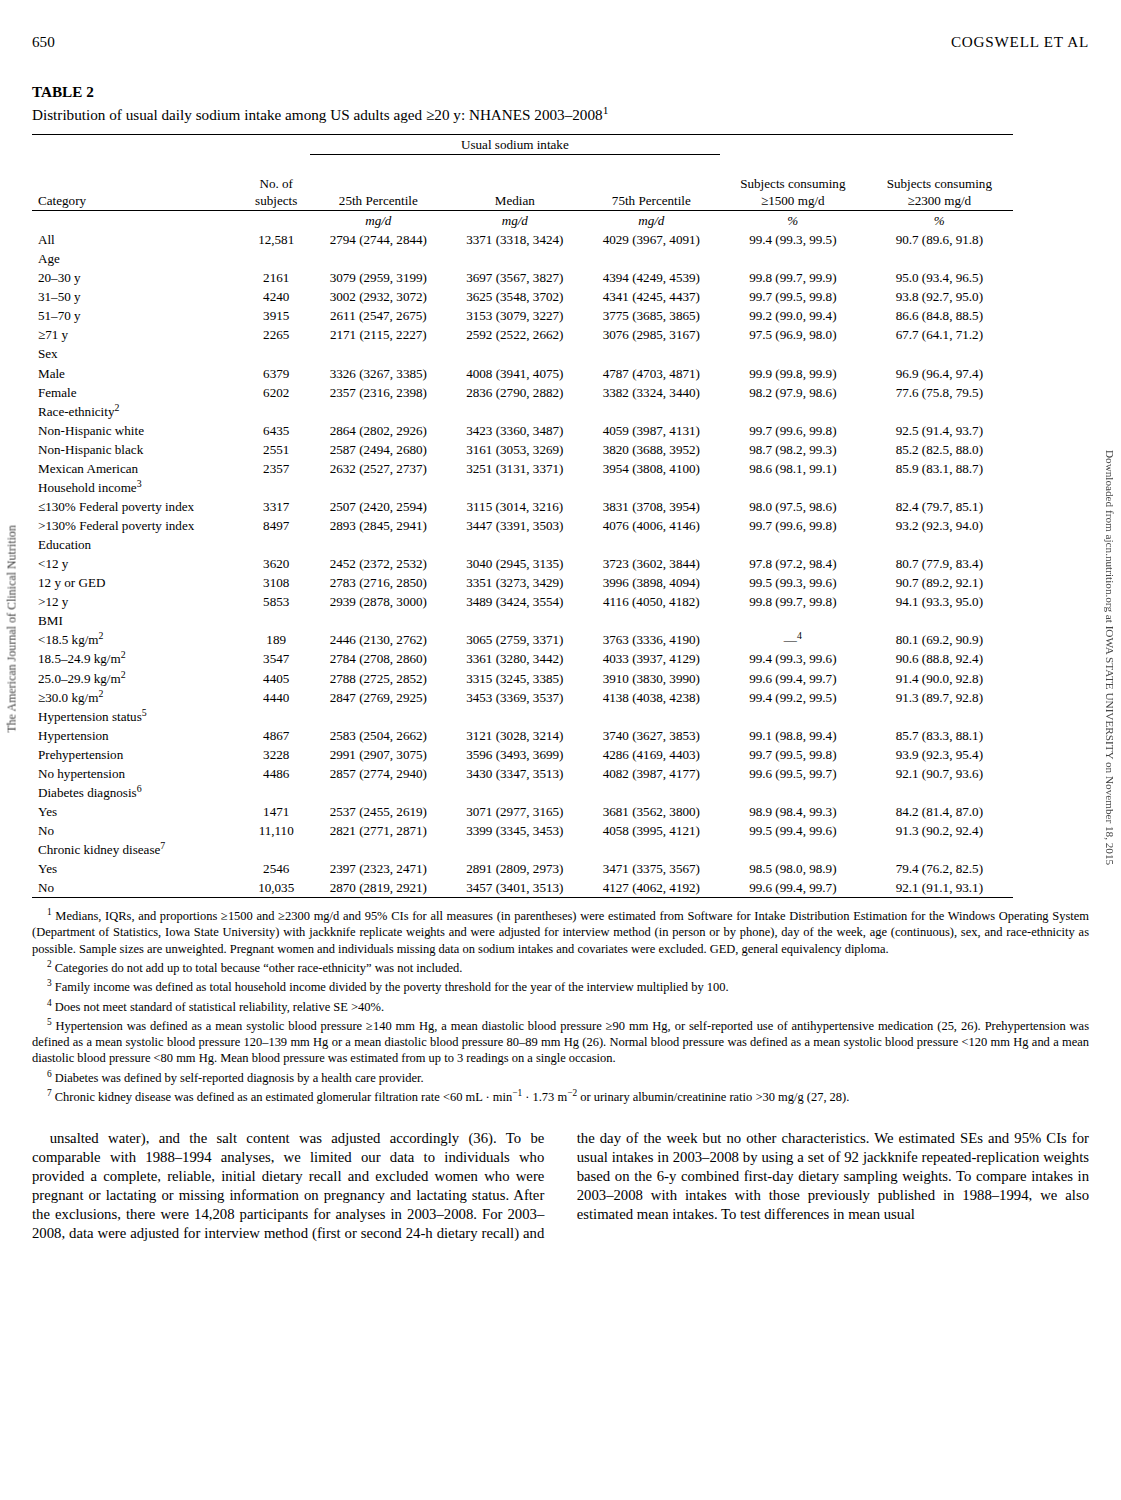The American Journal of Clinical Nutrition
Downloaded from ajcn.nutrition.org at IOWA STATE UNIVERSITY on November 18, 2015
650 COGSWELL ET AL
TABLE 2
Distribution of usual daily sodium intake among US adults aged ≥20 y: NHANES 2003–20081
| | | Usual sodium intake | | |
| --- | --- | --- | --- | --- |
| Category | No. of subjects | 25th Percentile | Median | 75th Percentile | Subjects consuming ≥1500 mg/d | Subjects consuming ≥2300 mg/d |
| | | mg/d | mg/d | mg/d | % | % |
| All | 12,581 | 2794 (2744, 2844) | 3371 (3318, 3424) | 4029 (3967, 4091) | 99.4 (99.3, 99.5) | 90.7 (89.6, 91.8) |
| Age | | | | | | |
| 20–30 y | 2161 | 3079 (2959, 3199) | 3697 (3567, 3827) | 4394 (4249, 4539) | 99.8 (99.7, 99.9) | 95.0 (93.4, 96.5) |
| 31–50 y | 4240 | 3002 (2932, 3072) | 3625 (3548, 3702) | 4341 (4245, 4437) | 99.7 (99.5, 99.8) | 93.8 (92.7, 95.0) |
| 51–70 y | 3915 | 2611 (2547, 2675) | 3153 (3079, 3227) | 3775 (3685, 3865) | 99.2 (99.0, 99.4) | 86.6 (84.8, 88.5) |
| ≥71 y | 2265 | 2171 (2115, 2227) | 2592 (2522, 2662) | 3076 (2985, 3167) | 97.5 (96.9, 98.0) | 67.7 (64.1, 71.2) |
| Sex | | | | | | |
| Male | 6379 | 3326 (3267, 3385) | 4008 (3941, 4075) | 4787 (4703, 4871) | 99.9 (99.8, 99.9) | 96.9 (96.4, 97.4) |
| Female | 6202 | 2357 (2316, 2398) | 2836 (2790, 2882) | 3382 (3324, 3440) | 98.2 (97.9, 98.6) | 77.6 (75.8, 79.5) |
| Race-ethnicity 2 | | | | | | |
| Non-Hispanic white | 6435 | 2864 (2802, 2926) | 3423 (3360, 3487) | 4059 (3987, 4131) | 99.7 (99.6, 99.8) | 92.5 (91.4, 93.7) |
| Non-Hispanic black | 2551 | 2587 (2494, 2680) | 3161 (3053, 3269) | 3820 (3688, 3952) | 98.7 (98.2, 99.3) | 85.2 (82.5, 88.0) |
| Mexican American | 2357 | 2632 (2527, 2737) | 3251 (3131, 3371) | 3954 (3808, 4100) | 98.6 (98.1, 99.1) | 85.9 (83.1, 88.7) |
| Household income 3 | | | | | | |
| ≤130% Federal poverty index | 3317 | 2507 (2420, 2594) | 3115 (3014, 3216) | 3831 (3708, 3954) | 98.0 (97.5, 98.6) | 82.4 (79.7, 85.1) |
| >130% Federal poverty index | 8497 | 2893 (2845, 2941) | 3447 (3391, 3503) | 4076 (4006, 4146) | 99.7 (99.6, 99.8) | 93.2 (92.3, 94.0) |
| Education | | | | | | |
| <12 y | 3620 | 2452 (2372, 2532) | 3040 (2945, 3135) | 3723 (3602, 3844) | 97.8 (97.2, 98.4) | 80.7 (77.9, 83.4) |
| 12 y or GED | 3108 | 2783 (2716, 2850) | 3351 (3273, 3429) | 3996 (3898, 4094) | 99.5 (99.3, 99.6) | 90.7 (89.2, 92.1) |
| >12 y | 5853 | 2939 (2878, 3000) | 3489 (3424, 3554) | 4116 (4050, 4182) | 99.8 (99.7, 99.8) | 94.1 (93.3, 95.0) |
| BMI | | | | | | |
| <18.5 kg/m 2 | 189 | 2446 (2130, 2762) | 3065 (2759, 3371) | 3763 (3336, 4190) | — 4 | 80.1 (69.2, 90.9) |
| 18.5–24.9 kg/m 2 | 3547 | 2784 (2708, 2860) | 3361 (3280, 3442) | 4033 (3937, 4129) | 99.4 (99.3, 99.6) | 90.6 (88.8, 92.4) |
| 25.0–29.9 kg/m 2 | 4405 | 2788 (2725, 2852) | 3315 (3245, 3385) | 3910 (3830, 3990) | 99.6 (99.4, 99.7) | 91.4 (90.0, 92.8) |
| ≥30.0 kg/m 2 | 4440 | 2847 (2769, 2925) | 3453 (3369, 3537) | 4138 (4038, 4238) | 99.4 (99.2, 99.5) | 91.3 (89.7, 92.8) |
| Hypertension status 5 | | | | | | |
| Hypertension | 4867 | 2583 (2504, 2662) | 3121 (3028, 3214) | 3740 (3627, 3853) | 99.1 (98.8, 99.4) | 85.7 (83.3, 88.1) |
| Prehypertension | 3228 | 2991 (2907, 3075) | 3596 (3493, 3699) | 4286 (4169, 4403) | 99.7 (99.5, 99.8) | 93.9 (92.3, 95.4) |
| No hypertension | 4486 | 2857 (2774, 2940) | 3430 (3347, 3513) | 4082 (3987, 4177) | 99.6 (99.5, 99.7) | 92.1 (90.7, 93.6) |
| Diabetes diagnosis 6 | | | | | | |
| Yes | 1471 | 2537 (2455, 2619) | 3071 (2977, 3165) | 3681 (3562, 3800) | 98.9 (98.4, 99.3) | 84.2 (81.4, 87.0) |
| No | 11,110 | 2821 (2771, 2871) | 3399 (3345, 3453) | 4058 (3995, 4121) | 99.5 (99.4, 99.6) | 91.3 (90.2, 92.4) |
| Chronic kidney disease 7 | | | | | | |
| Yes | 2546 | 2397 (2323, 2471) | 2891 (2809, 2973) | 3471 (3375, 3567) | 98.5 (98.0, 98.9) | 79.4 (76.2, 82.5) |
| No | 10,035 | 2870 (2819, 2921) | 3457 (3401, 3513) | 4127 (4062, 4192) | 99.6 (99.4, 99.7) | 92.1 (91.1, 93.1) |
1 Medians, IQRs, and proportions ≥1500 and ≥2300 mg/d and 95% CIs for all measures (in parentheses) were estimated from Software for Intake Distribution Estimation for the Windows Operating System (Department of Statistics, Iowa State University) with jackknife replicate weights and were adjusted for interview method (in person or by phone), day of the week, age (continuous), sex, and race-ethnicity as possible. Sample sizes are unweighted. Pregnant women and individuals missing data on sodium intakes and covariates were excluded. GED, general equivalency diploma.
2 Categories do not add up to total because “other race-ethnicity” was not included.
3 Family income was defined as total household income divided by the poverty threshold for the year of the interview multiplied by 100.
4 Does not meet standard of statistical reliability, relative SE >40%.
5 Hypertension was defined as a mean systolic blood pressure ≥140 mm Hg, a mean diastolic blood pressure ≥90 mm Hg, or self-reported use of antihypertensive medication (25, 26). Prehypertension was defined as a mean systolic blood pressure 120–139 mm Hg or a mean diastolic blood pressure 80–89 mm Hg (26). Normal blood pressure was defined as a mean systolic blood pressure <120 mm Hg and a mean diastolic blood pressure <80 mm Hg. Mean blood pressure was estimated from up to 3 readings on a single occasion.
6 Diabetes was defined by self-reported diagnosis by a health care provider.
7 Chronic kidney disease was defined as an estimated glomerular filtration rate <60 mL · min−1 · 1.73 m−2 or urinary albumin/creatinine ratio >30 mg/g (27, 28).
unsalted water), and the salt content was adjusted accordingly (36). To be comparable with 1988–1994 analyses, we limited our data to individuals who provided a complete, reliable, initial dietary recall and excluded women who were pregnant or lactating or missing information on pregnancy and lactating status. After the exclusions, there were 14,208 participants for analyses in 2003–2008. For 2003–2008, data were adjusted for interview method (first or second 24-h dietary recall) and the day of the week but no other characteristics. We estimated SEs and 95% CIs for usual intakes in 2003–2008 by using a set of 92 jackknife repeated-replication weights based on the 6-y combined first-day dietary sampling weights. To compare intakes in 2003–2008 with intakes with those previously published in 1988–1994, we also estimated mean intakes. To test differences in mean usual